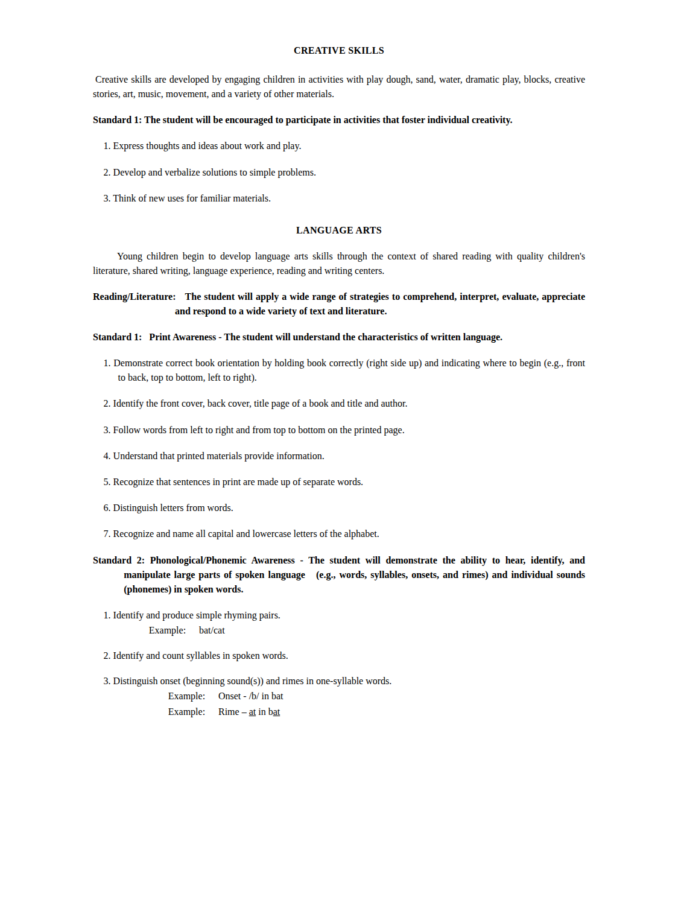Creative Skills
Creative skills are developed by engaging children in activities with play dough, sand, water, dramatic play, blocks, creative stories, art, music, movement, and a variety of other materials.
Standard 1: The student will be encouraged to participate in activities that foster individual creativity.
1. Express thoughts and ideas about work and play.
2. Develop and verbalize solutions to simple problems.
3. Think of new uses for familiar materials.
Language Arts
Young children begin to develop language arts skills through the context of shared reading with quality children's literature, shared writing, language experience, reading and writing centers.
Reading/Literature: The student will apply a wide range of strategies to comprehend, interpret, evaluate, appreciate and respond to a wide variety of text and literature.
Standard 1: Print Awareness - The student will understand the characteristics of written language.
1. Demonstrate correct book orientation by holding book correctly (right side up) and indicating where to begin (e.g., front to back, top to bottom, left to right).
2. Identify the front cover, back cover, title page of a book and title and author.
3. Follow words from left to right and from top to bottom on the printed page.
4. Understand that printed materials provide information.
5. Recognize that sentences in print are made up of separate words.
6. Distinguish letters from words.
7. Recognize and name all capital and lowercase letters of the alphabet.
Standard 2: Phonological/Phonemic Awareness - The student will demonstrate the ability to hear, identify, and manipulate large parts of spoken language (e.g., words, syllables, onsets, and rimes) and individual sounds (phonemes) in spoken words.
1. Identify and produce simple rhyming pairs. Example: bat/cat
2. Identify and count syllables in spoken words.
3. Distinguish onset (beginning sound(s)) and rimes in one-syllable words. Example: Onset - /b/ in bat Example: Rime – at in bat